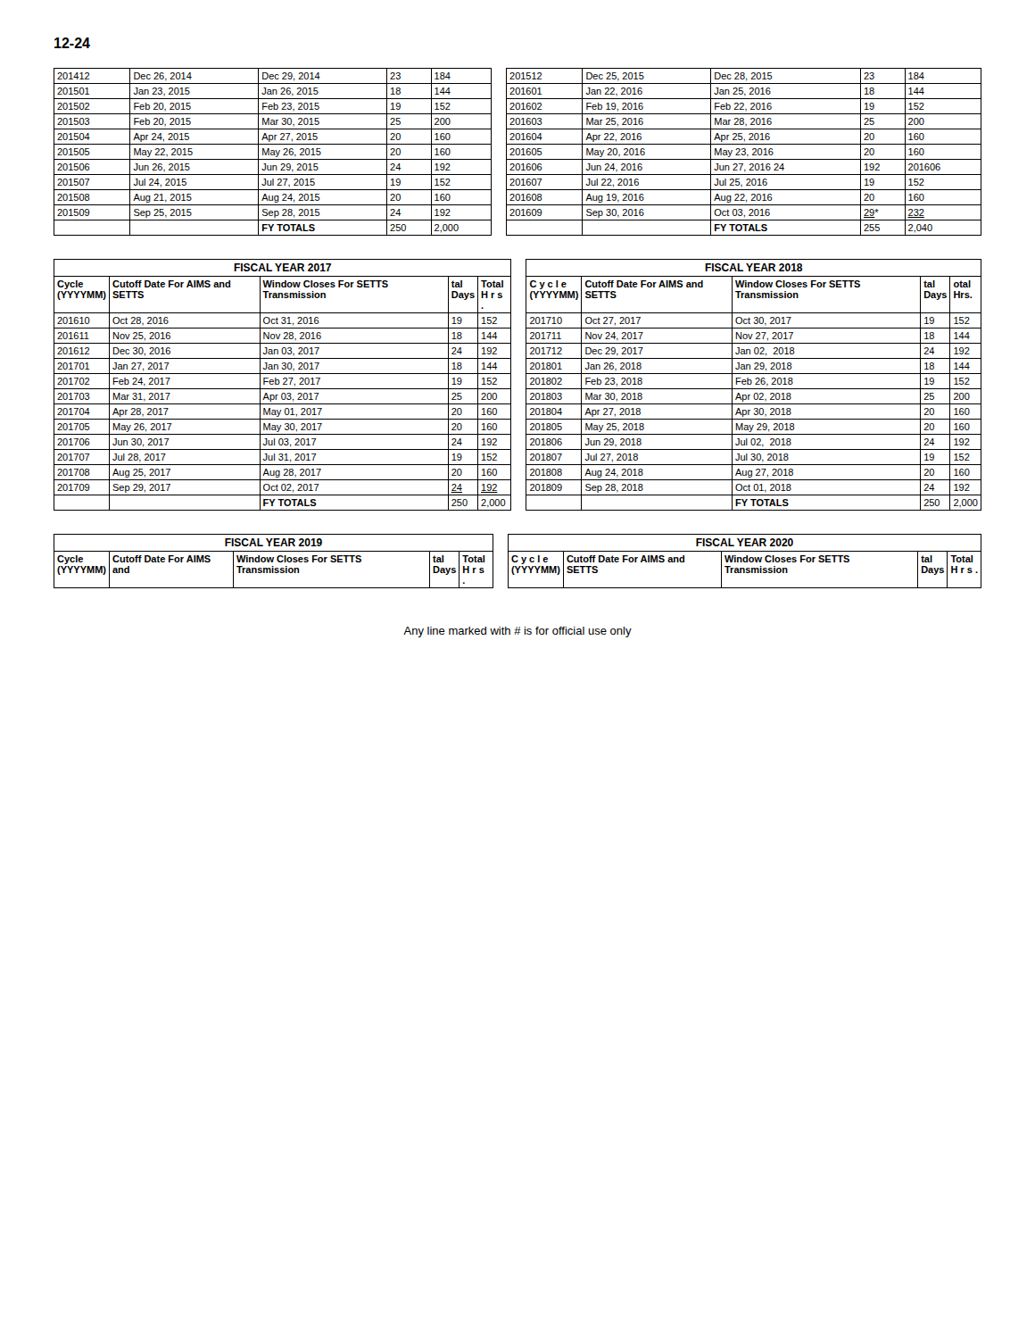12-24
| 201412 | Dec 26, 2014 | Dec 29, 2014 | 23 | 184 | | 201512 | Dec 25, 2015 | Dec 28, 2015 | 23 | 184 |
| 201501 | Jan 23, 2015 | Jan 26, 2015 | 18 | 144 | | 201601 | Jan 22, 2016 | Jan 25, 2016 | 18 | 144 |
| 201502 | Feb 20, 2015 | Feb 23, 2015 | 19 | 152 | | 201602 | Feb 19, 2016 | Feb 22, 2016 | 19 | 152 |
| 201503 | Feb 20, 2015 | Mar 30, 2015 | 25 | 200 | | 201603 | Mar 25, 2016 | Mar 28, 2016 | 25 | 200 |
| 201504 | Apr 24, 2015 | Apr 27, 2015 | 20 | 160 | | 201604 | Apr 22, 2016 | Apr 25, 2016 | 20 | 160 |
| 201505 | May 22, 2015 | May 26, 2015 | 20 | 160 | | 201605 | May 20, 2016 | May 23, 2016 | 20 | 160 |
| 201506 | Jun 26, 2015 | Jun 29, 2015 | 24 | 192 | | 201606 | Jun 24, 2016 | Jun 27, 2016 24 | 192 | 201606 |
| 201507 | Jul 24, 2015 | Jul 27, 2015 | 19 | 152 | | 201607 | Jul 22, 2016 | Jul 25, 2016 | 19 | 152 |
| 201508 | Aug 21, 2015 | Aug 24, 2015 | 20 | 160 | | 201608 | Aug 19, 2016 | Aug 22, 2016 | 20 | 160 |
| 201509 | Sep 25, 2015 | Sep 28, 2015 | 24 | 192 | | 201609 | Sep 30, 2016 | Oct 03, 2016 | 29 * | 232 |
| | | FY TOTALS | 250 | 2,000 | | | | FY TOTALS | 255 | 2,040 |
| FISCAL YEAR 2017 | | FISCAL YEAR 2018 |
| --- | --- | --- |
| Cycle (YYYYMM) | Cutoff Date For AIMS and SETTS | Window Closes For SETTS Transmission | tal Days | Total H r s . | | C y c l e (YYYYMM) | Cutoff Date For AIMS and SETTS | Window Closes For SETTS Transmission | tal Days | otal Hrs. |
| 201610 | Oct 28, 2016 | Oct 31, 2016 | 19 | 152 | | 201710 | Oct 27, 2017 | Oct 30, 2017 | 19 | 152 |
| 201611 | Nov 25, 2016 | Nov 28, 2016 | 18 | 144 | | 201711 | Nov 24, 2017 | Nov 27, 2017 | 18 | 144 |
| 201612 | Dec 30, 2016 | Jan 03, 2017 | 24 | 192 | | 201712 | Dec 29, 2017 | Jan 02, 2018 | 24 | 192 |
| 201701 | Jan 27, 2017 | Jan 30, 2017 | 18 | 144 | | 201801 | Jan 26, 2018 | Jan 29, 2018 | 18 | 144 |
| 201702 | Feb 24, 2017 | Feb 27, 2017 | 19 | 152 | | 201802 | Feb 23, 2018 | Feb 26, 2018 | 19 | 152 |
| 201703 | Mar 31, 2017 | Apr 03, 2017 | 25 | 200 | | 201803 | Mar 30, 2018 | Apr 02, 2018 | 25 | 200 |
| 201704 | Apr 28, 2017 | May 01, 2017 | 20 | 160 | | 201804 | Apr 27, 2018 | Apr 30, 2018 | 20 | 160 |
| 201705 | May 26, 2017 | May 30, 2017 | 20 | 160 | | 201805 | May 25, 2018 | May 29, 2018 | 20 | 160 |
| 201706 | Jun 30, 2017 | Jul 03, 2017 | 24 | 192 | | 201806 | Jun 29, 2018 | Jul 02, 2018 | 24 | 192 |
| 201707 | Jul 28, 2017 | Jul 31, 2017 | 19 | 152 | | 201807 | Jul 27, 2018 | Jul 30, 2018 | 19 | 152 |
| 201708 | Aug 25, 2017 | Aug 28, 2017 | 20 | 160 | | 201808 | Aug 24, 2018 | Aug 27, 2018 | 20 | 160 |
| 201709 | Sep 29, 2017 | Oct 02, 2017 | 24 | 192 | | 201809 | Sep 28, 2018 | Oct 01, 2018 | 24 | 192 |
| | | FY TOTALS | 250 | 2,000 | | | | FY TOTALS | 250 | 2,000 |
| FISCAL YEAR 2019 | | FISCAL YEAR 2020 |
| --- | --- | --- |
| Cycle (YYYYMM) | Cutoff Date For AIMS and | Window Closes For SETTS Transmission | tal Days | Total H r s . | | C y c l e (YYYYMM) | Cutoff Date For AIMS and SETTS | Window Closes For SETTS Transmission | tal Days | Total H r s . |
Any line marked with # is for official use only